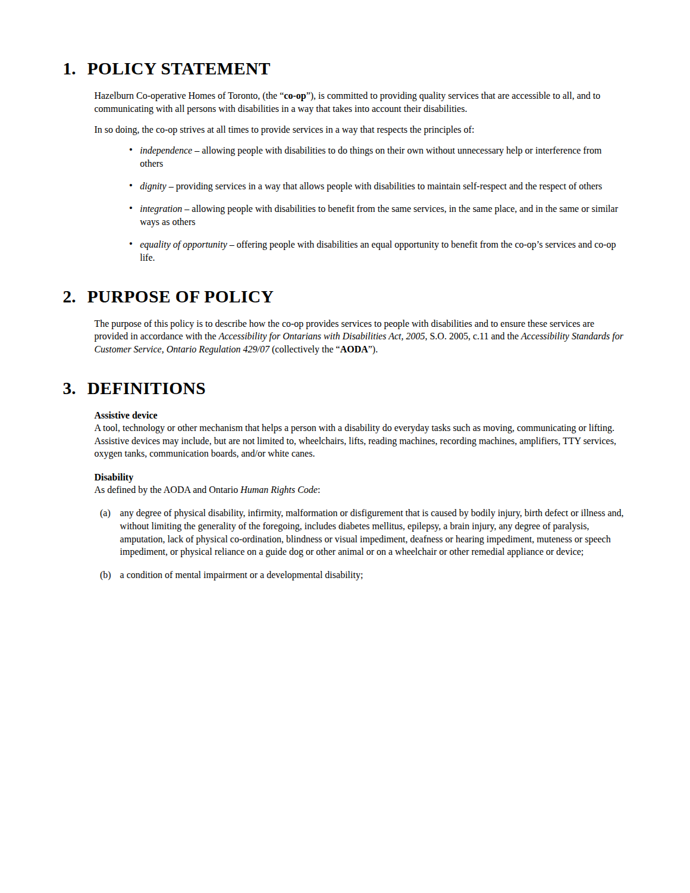1. POLICY STATEMENT
Hazelburn Co-operative Homes of Toronto, (the “co-op”), is committed to providing quality services that are accessible to all, and to communicating with all persons with disabilities in a way that takes into account their disabilities.
In so doing, the co-op strives at all times to provide services in a way that respects the principles of:
independence – allowing people with disabilities to do things on their own without unnecessary help or interference from others
dignity – providing services in a way that allows people with disabilities to maintain self-respect and the respect of others
integration – allowing people with disabilities to benefit from the same services, in the same place, and in the same or similar ways as others
equality of opportunity – offering people with disabilities an equal opportunity to benefit from the co-op’s services and co-op life.
2. PURPOSE OF POLICY
The purpose of this policy is to describe how the co-op provides services to people with disabilities and to ensure these services are provided in accordance with the Accessibility for Ontarians with Disabilities Act, 2005, S.O. 2005, c.11 and the Accessibility Standards for Customer Service, Ontario Regulation 429/07 (collectively the “AODA”).
3. DEFINITIONS
Assistive device
A tool, technology or other mechanism that helps a person with a disability do everyday tasks such as moving, communicating or lifting. Assistive devices may include, but are not limited to, wheelchairs, lifts, reading machines, recording machines, amplifiers, TTY services, oxygen tanks, communication boards, and/or white canes.
Disability
As defined by the AODA and Ontario Human Rights Code:
any degree of physical disability, infirmity, malformation or disfigurement that is caused by bodily injury, birth defect or illness and, without limiting the generality of the foregoing, includes diabetes mellitus, epilepsy, a brain injury, any degree of paralysis, amputation, lack of physical co-ordination, blindness or visual impediment, deafness or hearing impediment, muteness or speech impediment, or physical reliance on a guide dog or other animal or on a wheelchair or other remedial appliance or device;
a condition of mental impairment or a developmental disability;